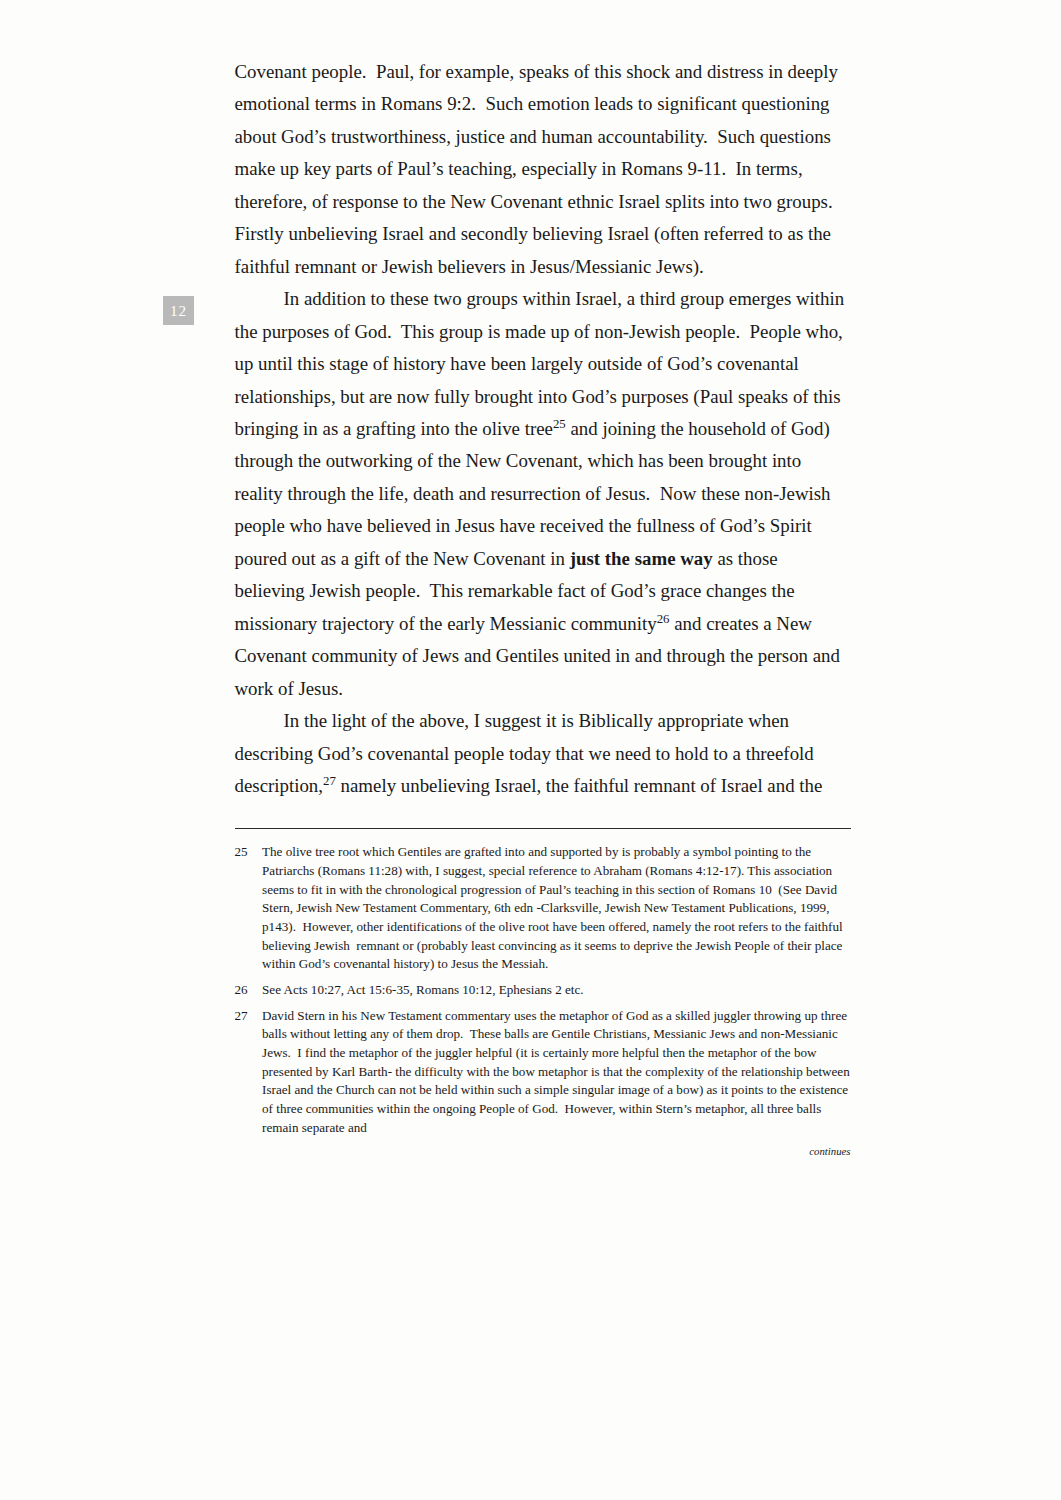12
Covenant people. Paul, for example, speaks of this shock and distress in deeply emotional terms in Romans 9:2. Such emotion leads to significant questioning about God’s trustworthiness, justice and human accountability. Such questions make up key parts of Paul’s teaching, especially in Romans 9-11. In terms, therefore, of response to the New Covenant ethnic Israel splits into two groups. Firstly unbelieving Israel and secondly believing Israel (often referred to as the faithful remnant or Jewish believers in Jesus/Messianic Jews).
In addition to these two groups within Israel, a third group emerges within the purposes of God. This group is made up of non-Jewish people. People who, up until this stage of history have been largely outside of God’s covenantal relationships, but are now fully brought into God’s purposes (Paul speaks of this bringing in as a grafting into the olive tree25 and joining the household of God) through the outworking of the New Covenant, which has been brought into reality through the life, death and resurrection of Jesus. Now these non-Jewish people who have believed in Jesus have received the fullness of God’s Spirit poured out as a gift of the New Covenant in just the same way as those believing Jewish people. This remarkable fact of God’s grace changes the missionary trajectory of the early Messianic community26 and creates a New Covenant community of Jews and Gentiles united in and through the person and work of Jesus.
In the light of the above, I suggest it is Biblically appropriate when describing God’s covenantal people today that we need to hold to a threefold description,27 namely unbelieving Israel, the faithful remnant of Israel and the
25 The olive tree root which Gentiles are grafted into and supported by is probably a symbol pointing to the Patriarchs (Romans 11:28) with, I suggest, special reference to Abraham (Romans 4:12-17). This association seems to fit in with the chronological progression of Paul’s teaching in this section of Romans 10 (See David Stern, Jewish New Testament Commentary, 6th edn -Clarksville, Jewish New Testament Publications, 1999, p143). However, other identifications of the olive root have been offered, namely the root refers to the faithful believing Jewish remnant or (probably least convincing as it seems to deprive the Jewish People of their place within God’s covenantal history) to Jesus the Messiah.
26 See Acts 10:27, Act 15:6-35, Romans 10:12, Ephesians 2 etc.
27 David Stern in his New Testament commentary uses the metaphor of God as a skilled juggler throwing up three balls without letting any of them drop. These balls are Gentile Christians, Messianic Jews and non-Messianic Jews. I find the metaphor of the juggler helpful (it is certainly more helpful then the metaphor of the bow presented by Karl Barth- the difficulty with the bow metaphor is that the complexity of the relationship between Israel and the Church can not be held within such a simple singular image of a bow) as it points to the existence of three communities within the ongoing People of God. However, within Stern’s metaphor, all three balls remain separate and
continues